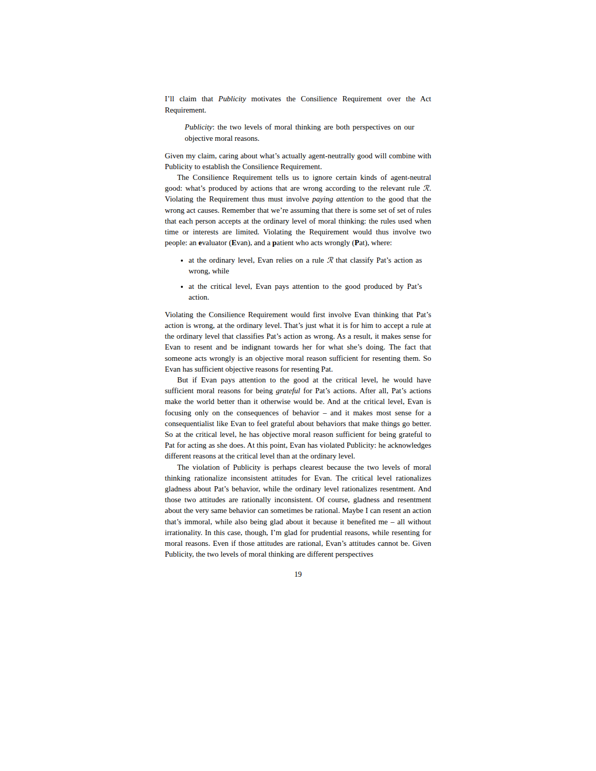I’ll claim that Publicity motivates the Consilience Requirement over the Act Requirement.
Publicity: the two levels of moral thinking are both perspectives on our objective moral reasons.
Given my claim, caring about what’s actually agent-neutrally good will combine with Publicity to establish the Consilience Requirement.
The Consilience Requirement tells us to ignore certain kinds of agent-neutral good: what’s produced by actions that are wrong according to the relevant rule ℛ. Violating the Requirement thus must involve paying attention to the good that the wrong act causes. Remember that we’re assuming that there is some set of set of rules that each person accepts at the ordinary level of moral thinking: the rules used when time or interests are limited. Violating the Requirement would thus involve two people: an evaluator (Evan), and a patient who acts wrongly (Pat), where:
at the ordinary level, Evan relies on a rule ℛ that classify Pat’s action as wrong, while
at the critical level, Evan pays attention to the good produced by Pat’s action.
Violating the Consilience Requirement would first involve Evan thinking that Pat’s action is wrong, at the ordinary level. That’s just what it is for him to accept a rule at the ordinary level that classifies Pat’s action as wrong. As a result, it makes sense for Evan to resent and be indignant towards her for what she’s doing. The fact that someone acts wrongly is an objective moral reason sufficient for resenting them. So Evan has sufficient objective reasons for resenting Pat.
But if Evan pays attention to the good at the critical level, he would have sufficient moral reasons for being grateful for Pat’s actions. After all, Pat’s actions make the world better than it otherwise would be. And at the critical level, Evan is focusing only on the consequences of behavior – and it makes most sense for a consequentialist like Evan to feel grateful about behaviors that make things go better. So at the critical level, he has objective moral reason sufficient for being grateful to Pat for acting as she does. At this point, Evan has violated Publicity: he acknowledges different reasons at the critical level than at the ordinary level.
The violation of Publicity is perhaps clearest because the two levels of moral thinking rationalize inconsistent attitudes for Evan. The critical level rationalizes gladness about Pat’s behavior, while the ordinary level rationalizes resentment. And those two attitudes are rationally inconsistent. Of course, gladness and resentment about the very same behavior can sometimes be rational. Maybe I can resent an action that’s immoral, while also being glad about it because it benefited me – all without irrationality. In this case, though, I’m glad for prudential reasons, while resenting for moral reasons. Even if those attitudes are rational, Evan’s attitudes cannot be. Given Publicity, the two levels of moral thinking are different perspectives
19